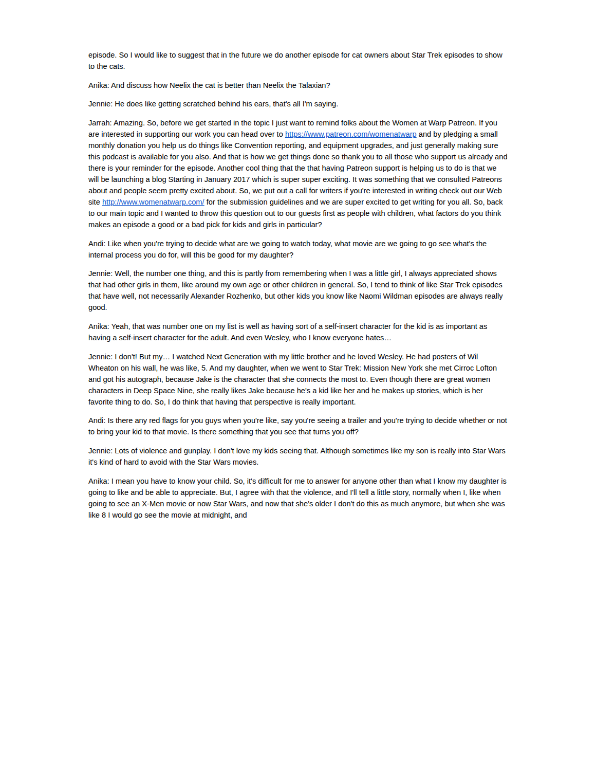episode. So I would like to suggest that in the future we do another episode for cat owners about Star Trek episodes to show to the cats.
Anika: And discuss how Neelix the cat is better than Neelix the Talaxian?
Jennie: He does like getting scratched behind his ears, that's all I'm saying.
Jarrah: Amazing. So, before we get started in the topic I just want to remind folks about the Women at Warp Patreon. If you are interested in supporting our work you can head over to https://www.patreon.com/womenatwarp and by pledging a small monthly donation you help us do things like Convention reporting, and equipment upgrades, and just generally making sure this podcast is available for you also. And that is how we get things done so thank you to all those who support us already and there is your reminder for the episode. Another cool thing that the that having Patreon support is helping us to do is that we will be launching a blog Starting in January 2017 which is super super exciting. It was something that we consulted Patreons about and people seem pretty excited about. So, we put out a call for writers if you're interested in writing check out our Web site http://www.womenatwarp.com/ for the submission guidelines and we are super excited to get writing for you all. So, back to our main topic and I wanted to throw this question out to our guests first as people with children, what factors do you think makes an episode a good or a bad pick for kids and girls in particular?
Andi: Like when you're trying to decide what are we going to watch today, what movie are we going to go see what's the internal process you do for, will this be good for my daughter?
Jennie: Well, the number one thing, and this is partly from remembering when I was a little girl, I always appreciated shows that had other girls in them, like around my own age or other children in general. So, I tend to think of like Star Trek episodes that have well, not necessarily Alexander Rozhenko, but other kids you know like Naomi Wildman episodes are always really good.
Anika: Yeah, that was number one on my list is well as having sort of a self-insert character for the kid is as important as having a self-insert character for the adult. And even Wesley, who I know everyone hates…
Jennie: I don't! But my… I watched Next Generation with my little brother and he loved Wesley. He had posters of Wil Wheaton on his wall, he was like, 5. And my daughter, when we went to Star Trek: Mission New York she met Cirroc Lofton and got his autograph, because Jake is the character that she connects the most to. Even though there are great women characters in Deep Space Nine, she really likes Jake because he's a kid like her and he makes up stories, which is her favorite thing to do. So, I do think that having that perspective is really important.
Andi: Is there any red flags for you guys when you're like, say you're seeing a trailer and you're trying to decide whether or not to bring your kid to that movie. Is there something that you see that turns you off?
Jennie: Lots of violence and gunplay. I don't love my kids seeing that. Although sometimes like my son is really into Star Wars it's kind of hard to avoid with the Star Wars movies.
Anika: I mean you have to know your child. So, it's difficult for me to answer for anyone other than what I know my daughter is going to like and be able to appreciate. But, I agree with that the violence, and I'll tell a little story, normally when I, like when going to see an X-Men movie or now Star Wars, and now that she's older I don't do this as much anymore, but when she was like 8 I would go see the movie at midnight, and